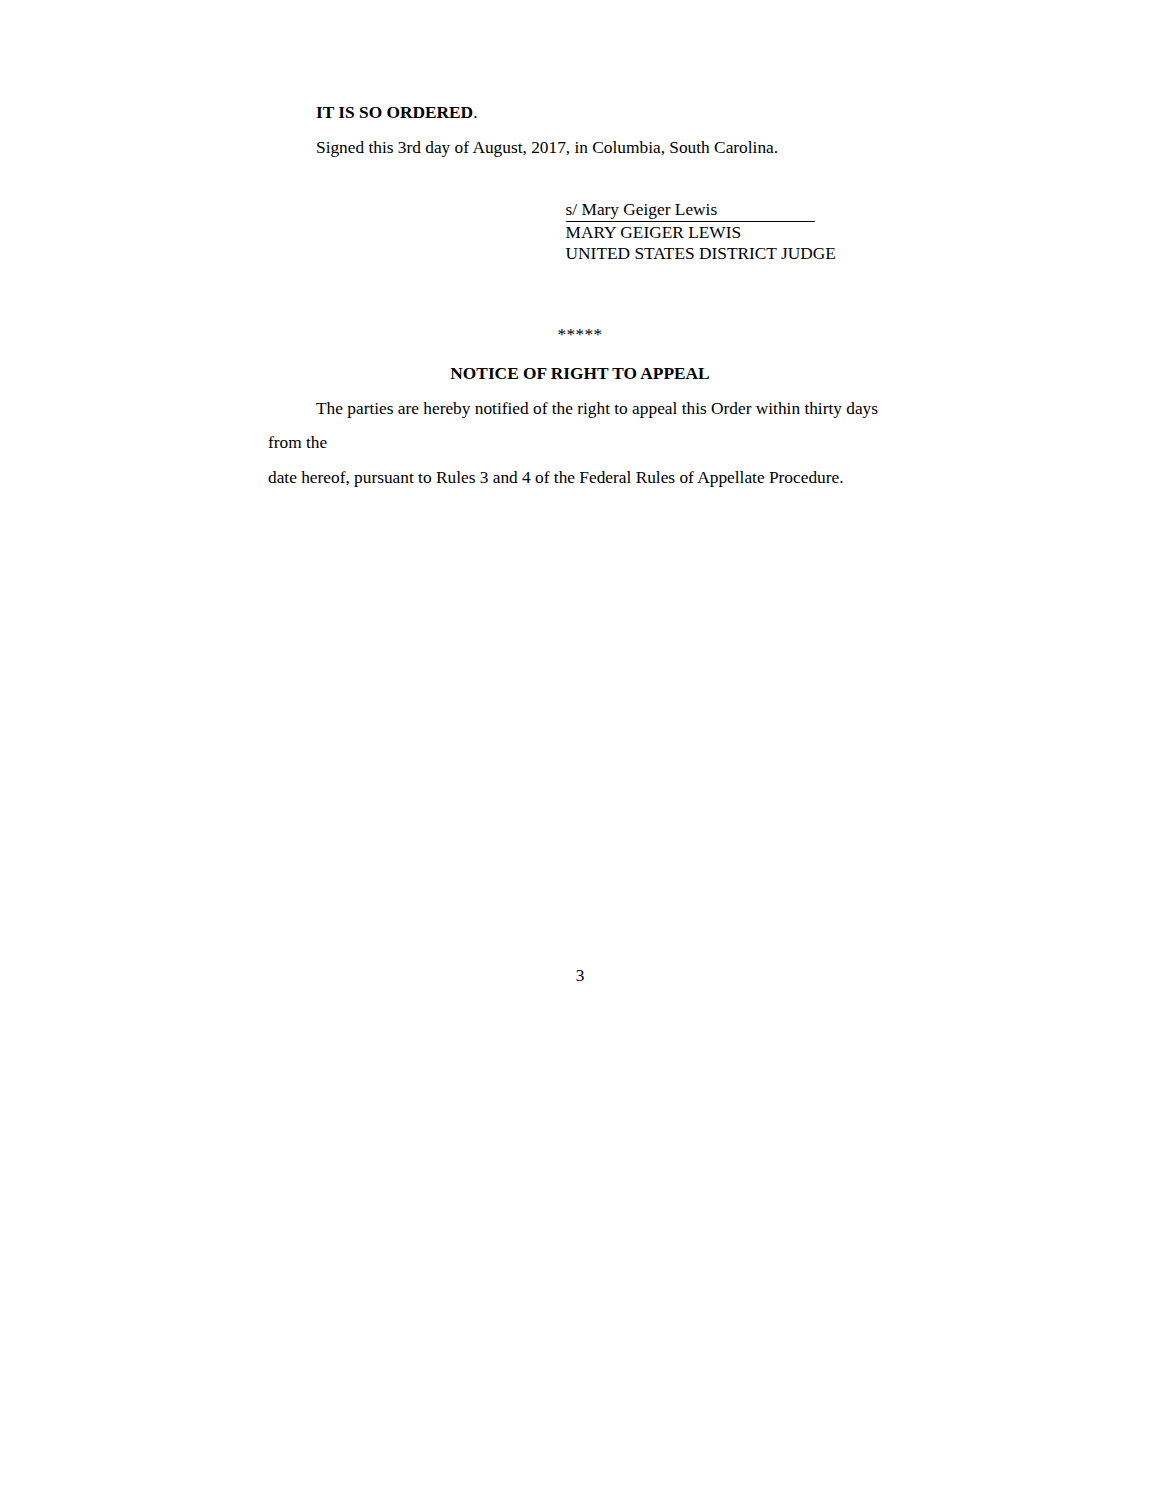IT IS SO ORDERED.
Signed this 3rd day of August, 2017, in Columbia, South Carolina.
s/ Mary Geiger Lewis
MARY GEIGER LEWIS
UNITED STATES DISTRICT JUDGE
*****
NOTICE OF RIGHT TO APPEAL
The parties are hereby notified of the right to appeal this Order within thirty days from the
date hereof, pursuant to Rules 3 and 4 of the Federal Rules of Appellate Procedure.
3